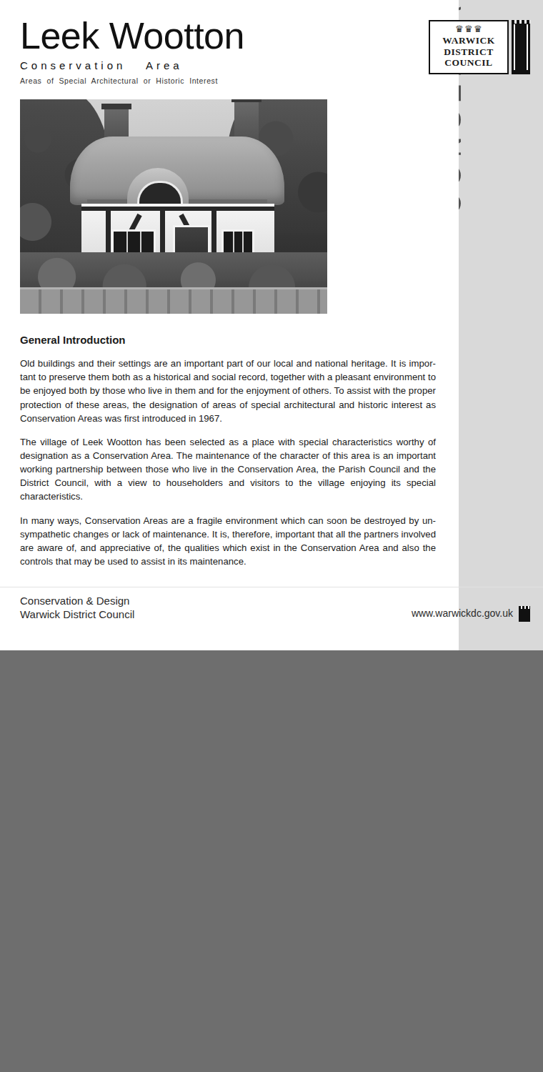CONSERVATION AREAS
Leek Wootton
Conservation Area
Areas of Special Architectural or Historic Interest
♛♛♛
Warwick District Council
General Introduction
Old buildings and their settings are an important part of our local and national heritage. It is important to preserve them both as a historical and social record, together with a pleasant environment to be enjoyed both by those who live in them and for the enjoyment of others. To assist with the proper protection of these areas, the designation of areas of special architectural and historic interest as Conservation Areas was first introduced in 1967.
The village of Leek Wootton has been selected as a place with special characteristics worthy of designation as a Conservation Area. The maintenance of the character of this area is an important working partnership between those who live in the Conservation Area, the Parish Council and the District Council, with a view to householders and visitors to the village enjoying its special characteristics.
In many ways, Conservation Areas are a fragile environment which can soon be destroyed by unsympathetic changes or lack of maintenance. It is, therefore, important that all the partners involved are aware of, and appreciative of, the qualities which exist in the Conservation Area and also the controls that may be used to assist in its maintenance.
Conservation & Design
Warwick District Council
www.warwickdc.gov.uk